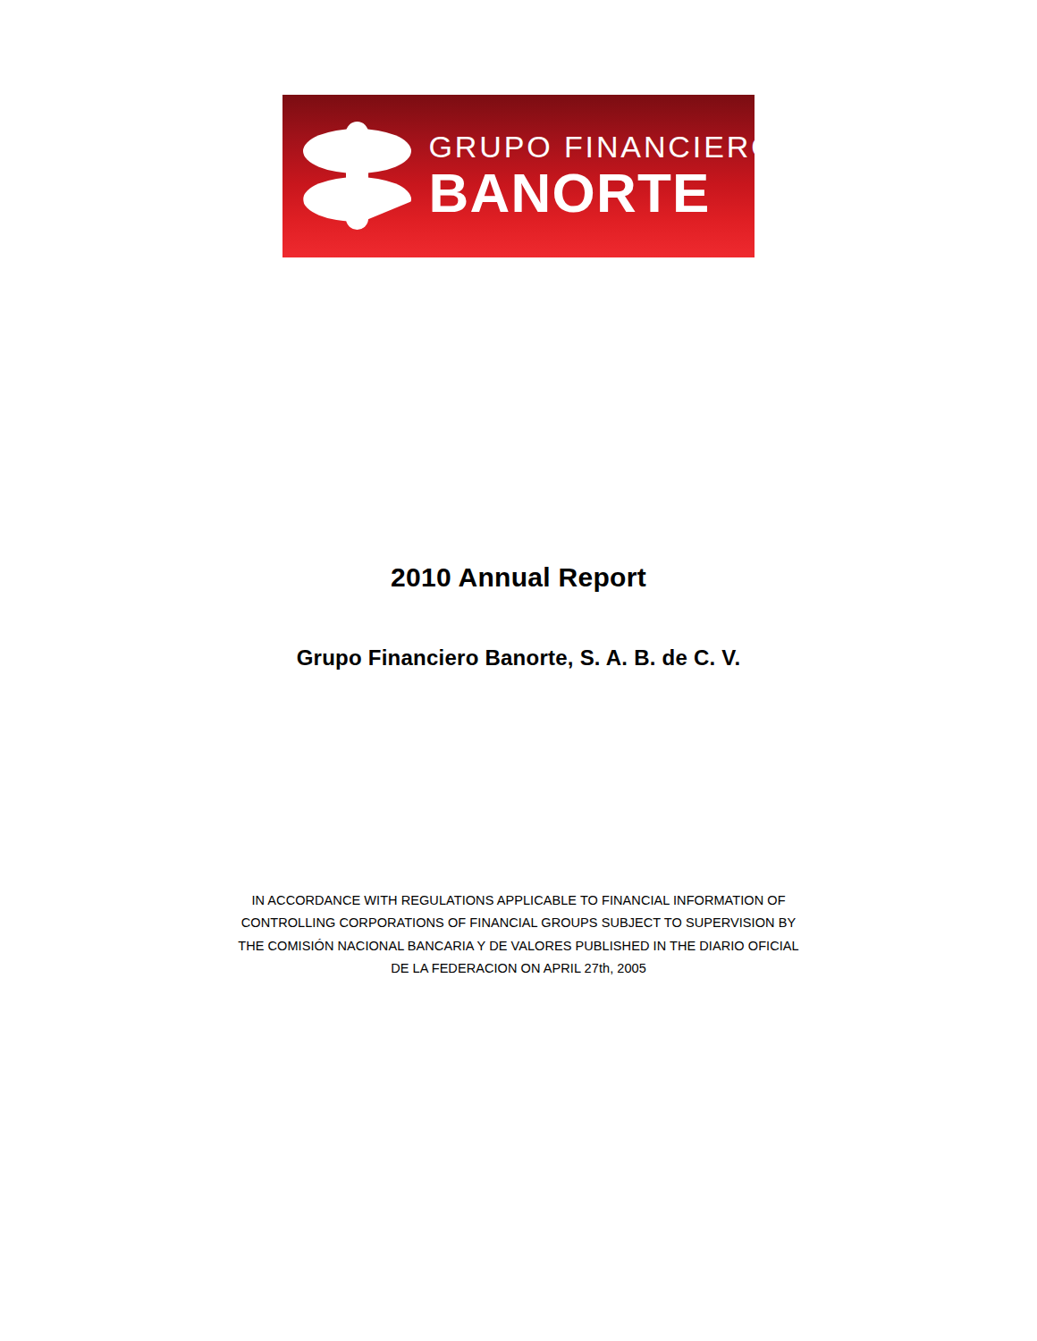GRUPO FINANCIERO
BANORTE
2010 Annual Report
Grupo Financiero Banorte, S. A. B. de C. V.
IN ACCORDANCE WITH REGULATIONS APPLICABLE TO FINANCIAL INFORMATION OF CONTROLLING CORPORATIONS OF FINANCIAL GROUPS SUBJECT TO SUPERVISION BY THE COMISIÓN NACIONAL BANCARIA Y DE VALORES PUBLISHED IN THE DIARIO OFICIAL DE LA FEDERACION ON APRIL 27th, 2005